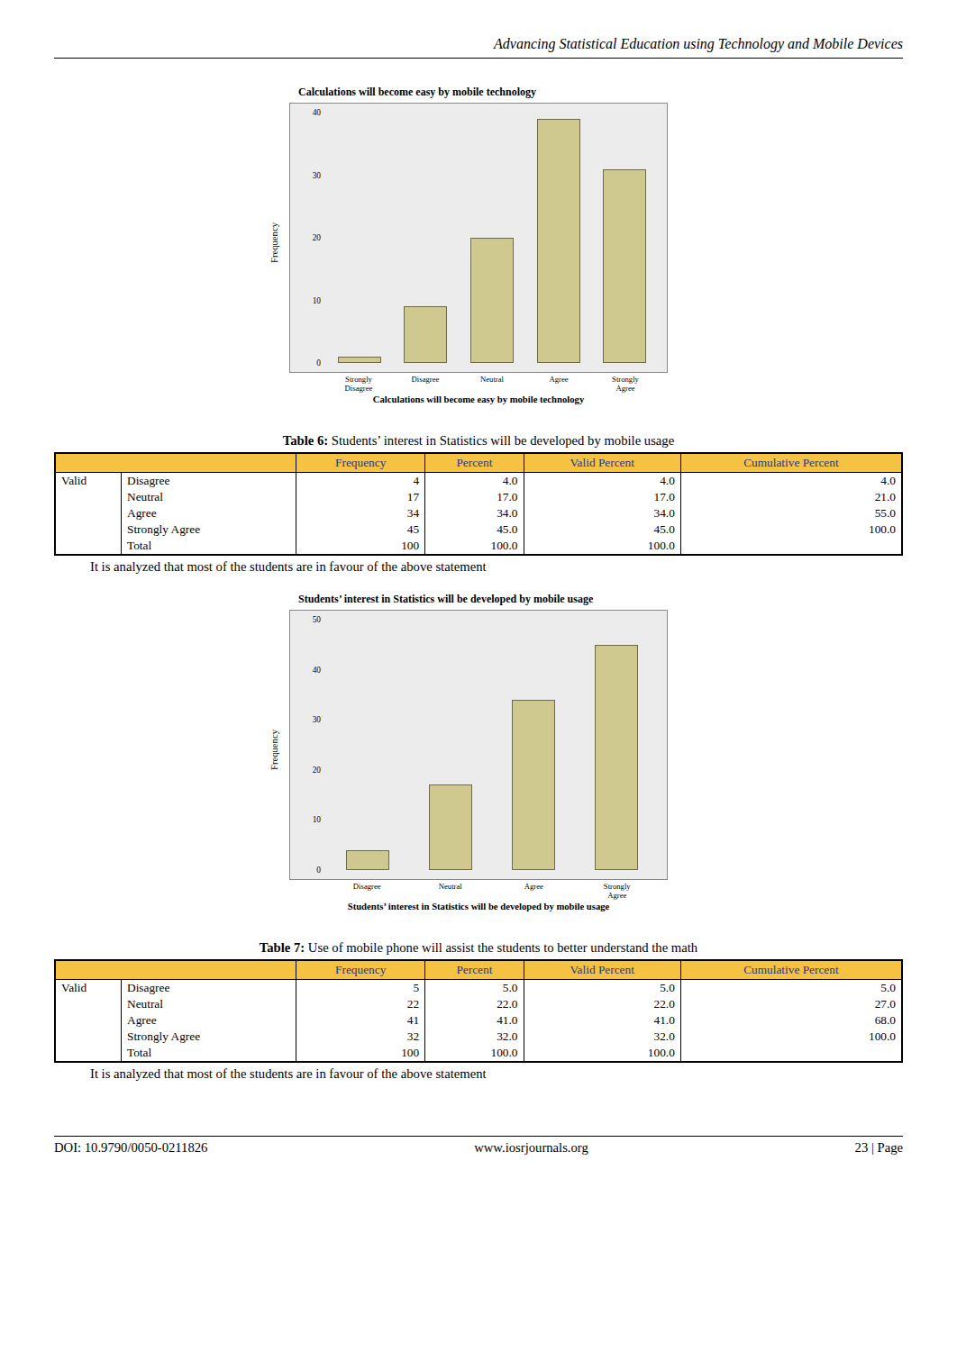Advancing Statistical Education using Technology and Mobile Devices
Calculations will become easy by mobile technology
40 30 20 10 0
Frequency
Strongly Disagree Disagree Neutral Agree Strongly Agree
Calculations will become easy by mobile technology
Table 6: Students’ interest in Statistics will be developed by mobile usage
| | Frequency | Percent | Valid Percent | Cumulative Percent |
| --- | --- | --- | --- | --- |
| Valid | Disagree | 4 | 4.0 | 4.0 | 4.0 |
| Neutral | 17 | 17.0 | 17.0 | 21.0 |
| Agree | 34 | 34.0 | 34.0 | 55.0 |
| Strongly Agree | 45 | 45.0 | 45.0 | 100.0 |
| Total | 100 | 100.0 | 100.0 | |
It is analyzed that most of the students are in favour of the above statement
Students’ interest in Statistics will be developed by mobile usage
50 40 30 20 10 0
Frequency
Disagree Neutral Agree Strongly Agree
Students’ interest in Statistics will be developed by mobile usage
Table 7: Use of mobile phone will assist the students to better understand the math
| | Frequency | Percent | Valid Percent | Cumulative Percent |
| --- | --- | --- | --- | --- |
| Valid | Disagree | 5 | 5.0 | 5.0 | 5.0 |
| Neutral | 22 | 22.0 | 22.0 | 27.0 |
| Agree | 41 | 41.0 | 41.0 | 68.0 |
| Strongly Agree | 32 | 32.0 | 32.0 | 100.0 |
| Total | 100 | 100.0 | 100.0 | |
It is analyzed that most of the students are in favour of the above statement
DOI: 10.9790/0050-0211826 www.iosrjournals.org 23 | Page